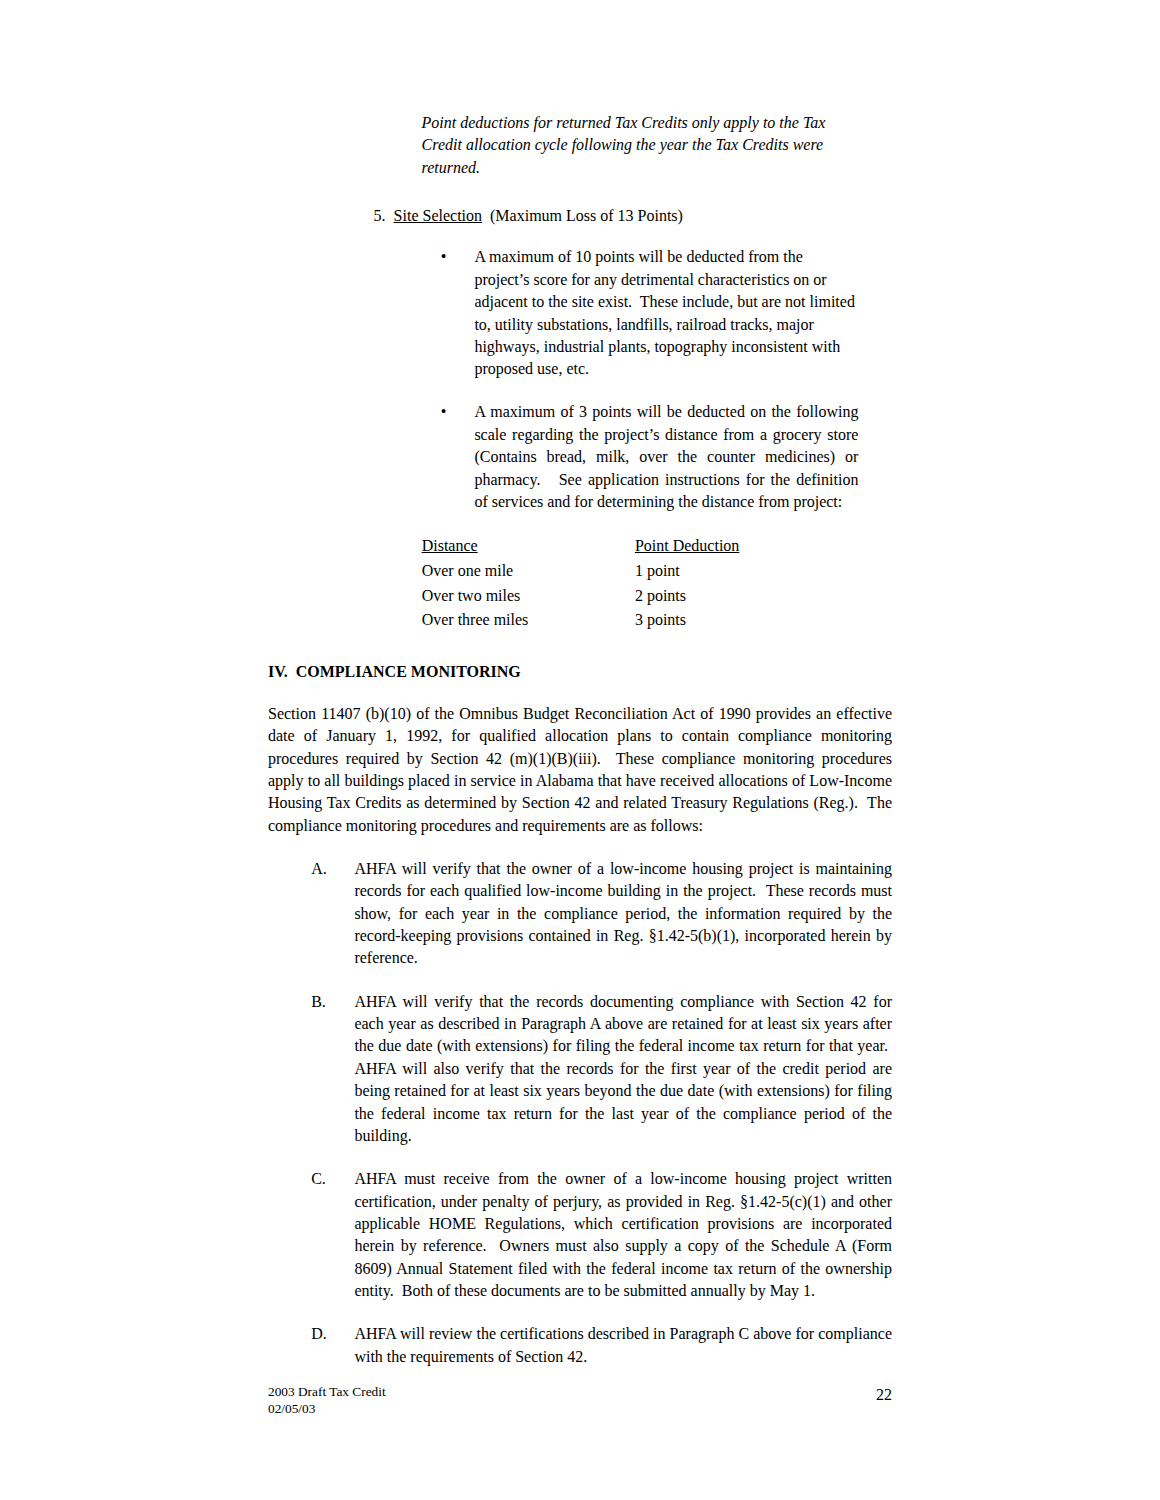Point deductions for returned Tax Credits only apply to the Tax Credit allocation cycle following the year the Tax Credits were returned.
5. Site Selection (Maximum Loss of 13 Points)
A maximum of 10 points will be deducted from the project’s score for any detrimental characteristics on or adjacent to the site exist. These include, but are not limited to, utility substations, landfills, railroad tracks, major highways, industrial plants, topography inconsistent with proposed use, etc.
A maximum of 3 points will be deducted on the following scale regarding the project’s distance from a grocery store (Contains bread, milk, over the counter medicines) or pharmacy. See application instructions for the definition of services and for determining the distance from project:
| Distance | Point Deduction |
| --- | --- |
| Over one mile | 1 point |
| Over two miles | 2 points |
| Over three miles | 3 points |
IV. COMPLIANCE MONITORING
Section 11407 (b)(10) of the Omnibus Budget Reconciliation Act of 1990 provides an effective date of January 1, 1992, for qualified allocation plans to contain compliance monitoring procedures required by Section 42 (m)(1)(B)(iii). These compliance monitoring procedures apply to all buildings placed in service in Alabama that have received allocations of Low-Income Housing Tax Credits as determined by Section 42 and related Treasury Regulations (Reg.). The compliance monitoring procedures and requirements are as follows:
AHFA will verify that the owner of a low-income housing project is maintaining records for each qualified low-income building in the project. These records must show, for each year in the compliance period, the information required by the record-keeping provisions contained in Reg. §1.42-5(b)(1), incorporated herein by reference.
AHFA will verify that the records documenting compliance with Section 42 for each year as described in Paragraph A above are retained for at least six years after the due date (with extensions) for filing the federal income tax return for that year. AHFA will also verify that the records for the first year of the credit period are being retained for at least six years beyond the due date (with extensions) for filing the federal income tax return for the last year of the compliance period of the building.
AHFA must receive from the owner of a low-income housing project written certification, under penalty of perjury, as provided in Reg. §1.42-5(c)(1) and other applicable HOME Regulations, which certification provisions are incorporated herein by reference. Owners must also supply a copy of the Schedule A (Form 8609) Annual Statement filed with the federal income tax return of the ownership entity. Both of these documents are to be submitted annually by May 1.
AHFA will review the certifications described in Paragraph C above for compliance with the requirements of Section 42.
2003 Draft Tax Credit
02/05/03
22